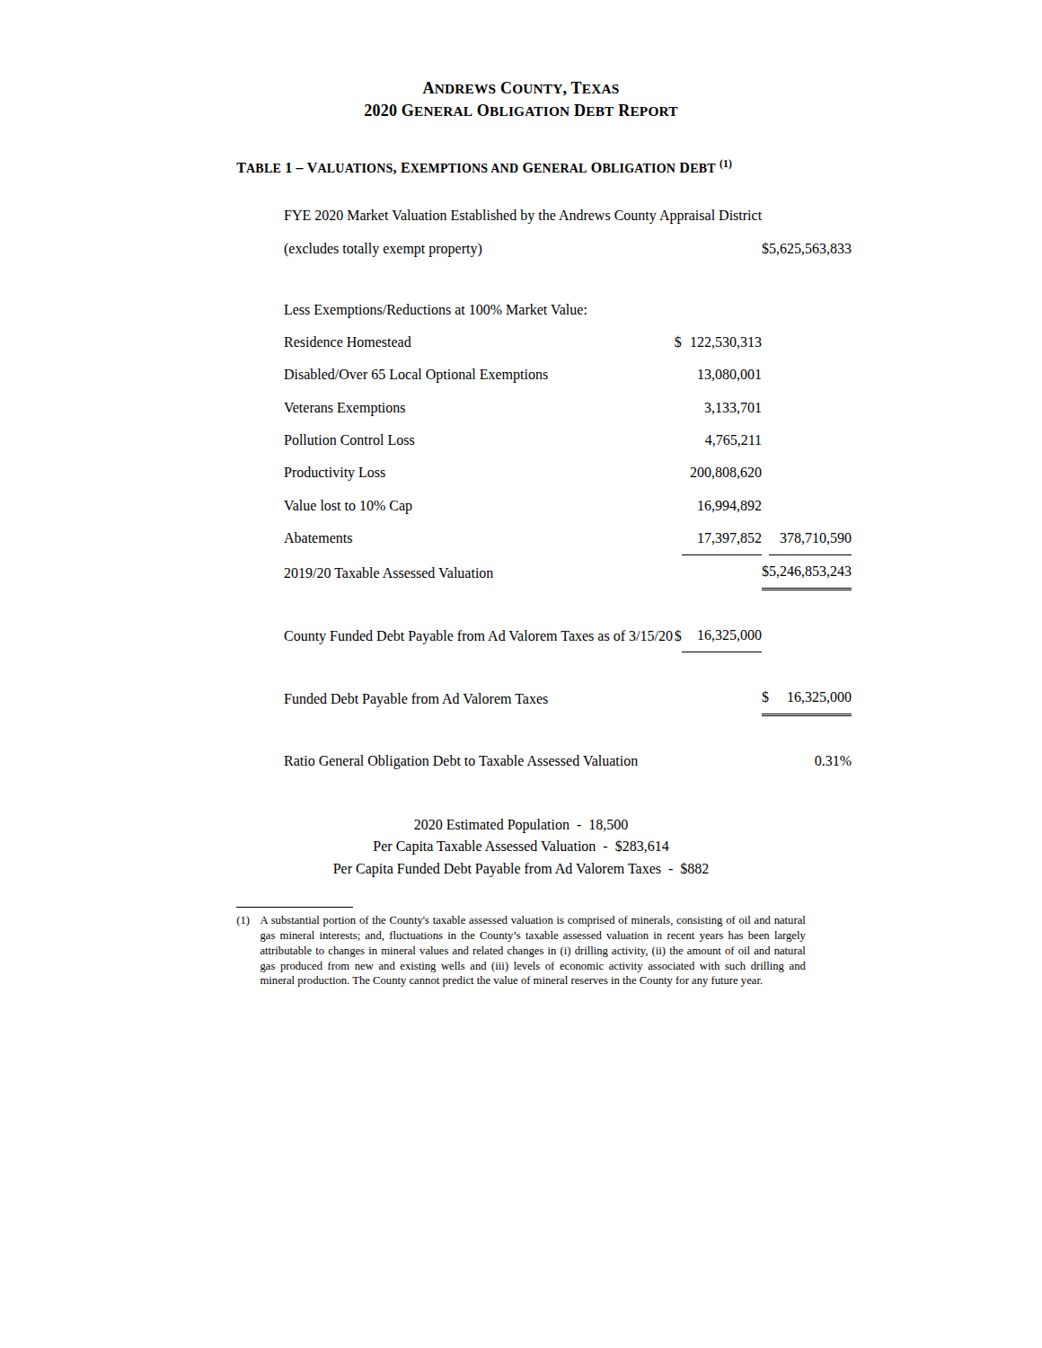ANDREWS COUNTY, TEXAS
2020 GENERAL OBLIGATION DEBT REPORT
TABLE 1 – VALUATIONS, EXEMPTIONS AND GENERAL OBLIGATION DEBT (1)
| FYE 2020 Market Valuation Established by the Andrews County Appraisal District | | |
| (excludes totally exempt property) | $ | 5,625,563,833 |
| Less Exemptions/Reductions at 100% Market Value: | | |
| Residence Homestead | $ | 122,530,313 | | |
| Disabled/Over 65 Local Optional Exemptions | | 13,080,001 | | |
| Veterans Exemptions | | 3,133,701 | | |
| Pollution Control Loss | | 4,765,211 | | |
| Productivity Loss | | 200,808,620 | | |
| Value lost to 10% Cap | | 16,994,892 | | |
| Abatements | | 17,397,852 | | 378,710,590 |
| 2019/20 Taxable Assessed Valuation | $ | 5,246,853,243 |
| County Funded Debt Payable from Ad Valorem Taxes as of 3/15/20 | $ | 16,325,000 | | |
| Funded Debt Payable from Ad Valorem Taxes | $ | 16,325,000 |
| Ratio General Obligation Debt to Taxable Assessed Valuation | | 0.31% |
2020 Estimated Population - 18,500
Per Capita Taxable Assessed Valuation - $283,614
Per Capita Funded Debt Payable from Ad Valorem Taxes - $882
(1)
A substantial portion of the County's taxable assessed valuation is comprised of minerals, consisting of oil and natural gas mineral interests; and, fluctuations in the County’s taxable assessed valuation in recent years has been largely attributable to changes in mineral values and related changes in (i) drilling activity, (ii) the amount of oil and natural gas produced from new and existing wells and (iii) levels of economic activity associated with such drilling and mineral production. The County cannot predict the value of mineral reserves in the County for any future year.